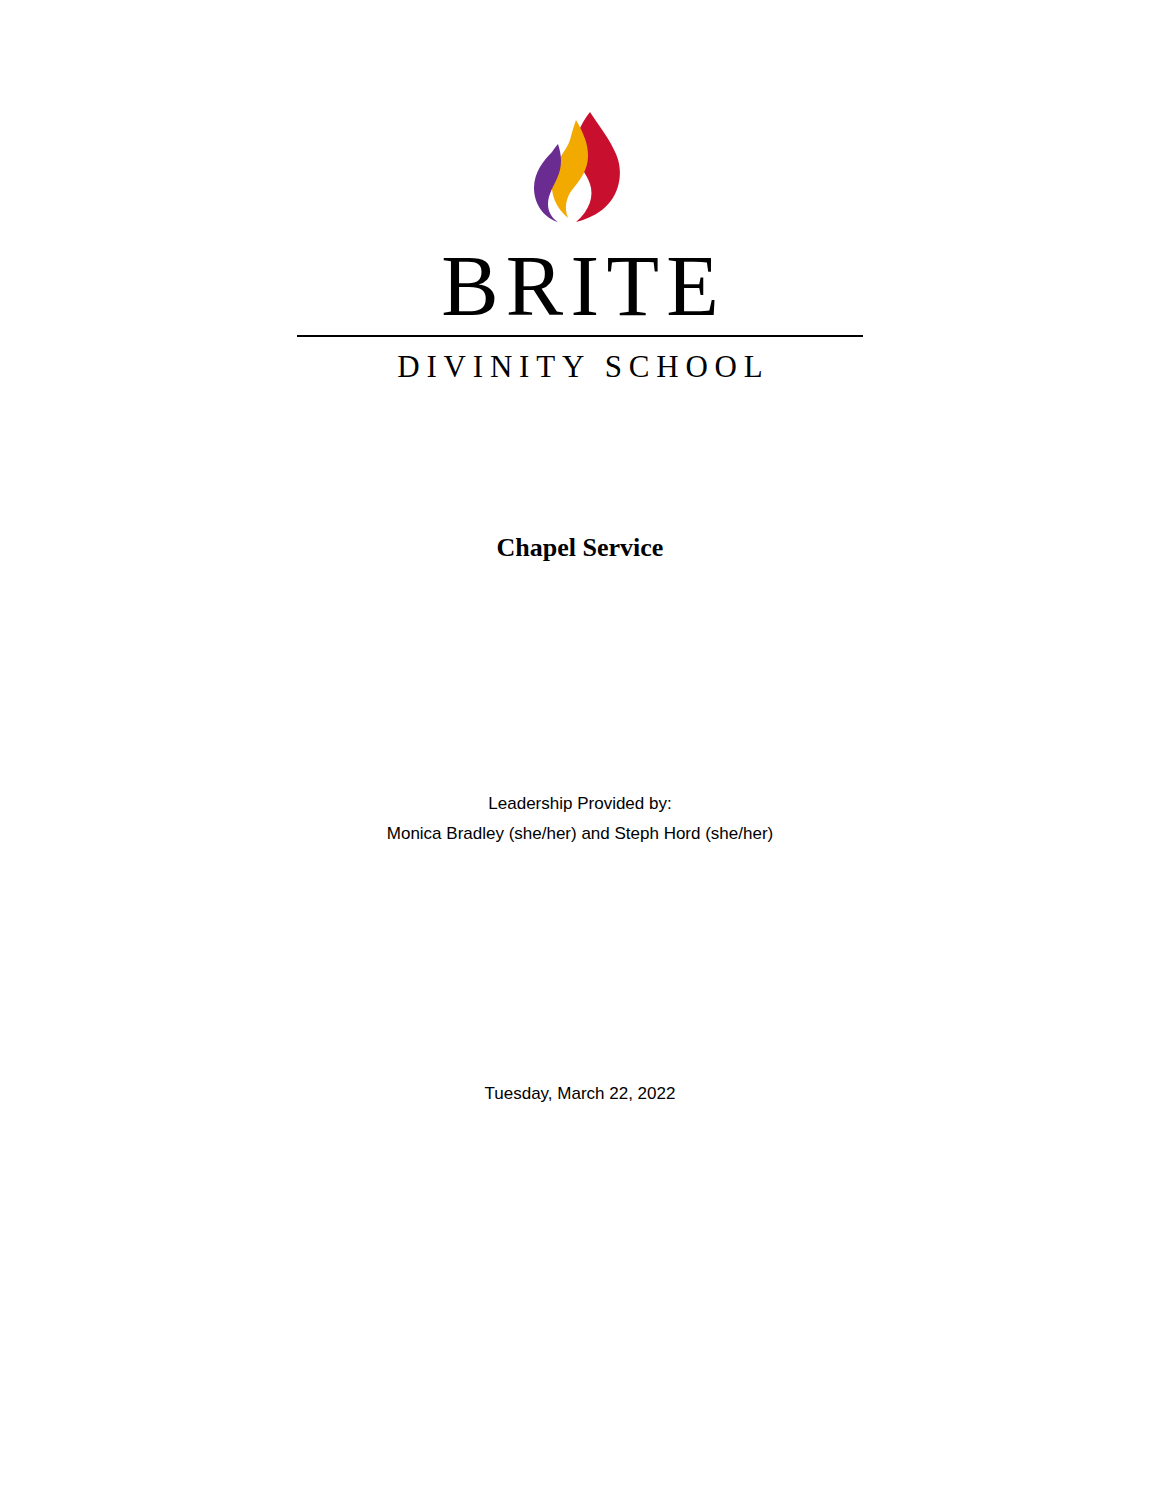Brite Divinity School flame logo
BRITE
DIVINITY SCHOOL
Chapel Service
Leadership Provided by:
Monica Bradley (she/her) and Steph Hord (she/her)
Tuesday, March 22, 2022